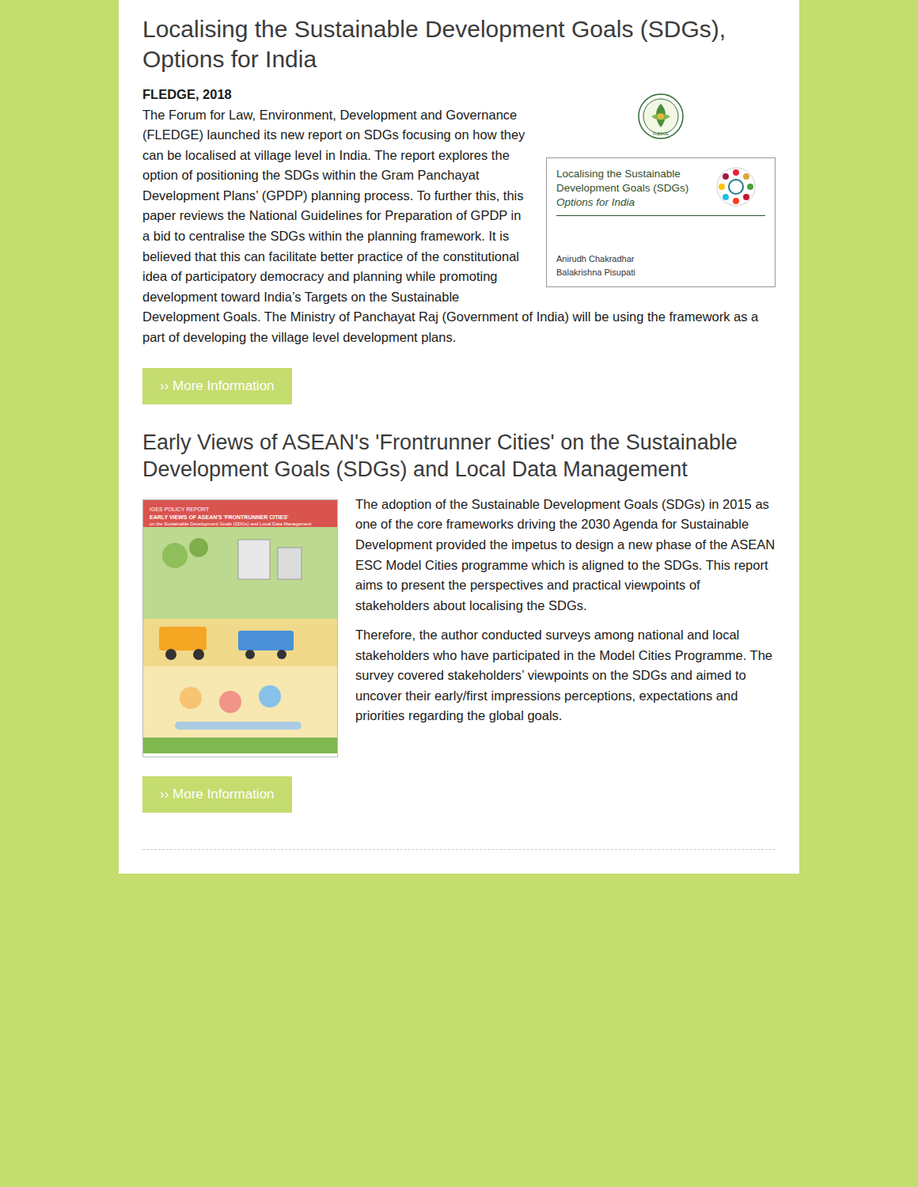Localising the Sustainable Development Goals (SDGs), Options for India
FLEDGE
Localising the Sustainable Development Goals (SDGs)
Options for India
Anirudh Chakradhar
Balakrishna Pisupati
FLEDGE, 2018
The Forum for Law, Environment, Development and Governance (FLEDGE) launched its new report on SDGs focusing on how they can be localised at village level in India. The report explores the option of positioning the SDGs within the Gram Panchayat Development Plans’ (GPDP) planning process. To further this, this paper reviews the National Guidelines for Preparation of GPDP in a bid to centralise the SDGs within the planning framework. It is believed that this can facilitate better practice of the constitutional idea of participatory democracy and planning while promoting development toward India’s Targets on the Sustainable Development Goals. The Ministry of Panchayat Raj (Government of India) will be using the framework as a part of developing the village level development plans.
›› More Information
Early Views of ASEAN's 'Frontrunner Cities' on the Sustainable Development Goals (SDGs) and Local Data Management
IGES POLICY REPORT EARLY VIEWS OF ASEAN'S 'FRONTRUNNER CITIES' on the Sustainable Development Goals (SDGs) and Local Data Management
The adoption of the Sustainable Development Goals (SDGs) in 2015 as one of the core frameworks driving the 2030 Agenda for Sustainable Development provided the impetus to design a new phase of the ASEAN ESC Model Cities programme which is aligned to the SDGs. This report aims to present the perspectives and practical viewpoints of stakeholders about localising the SDGs.
Therefore, the author conducted surveys among national and local stakeholders who have participated in the Model Cities Programme. The survey covered stakeholders’ viewpoints on the SDGs and aimed to uncover their early/first impressions perceptions, expectations and priorities regarding the global goals.
›› More Information